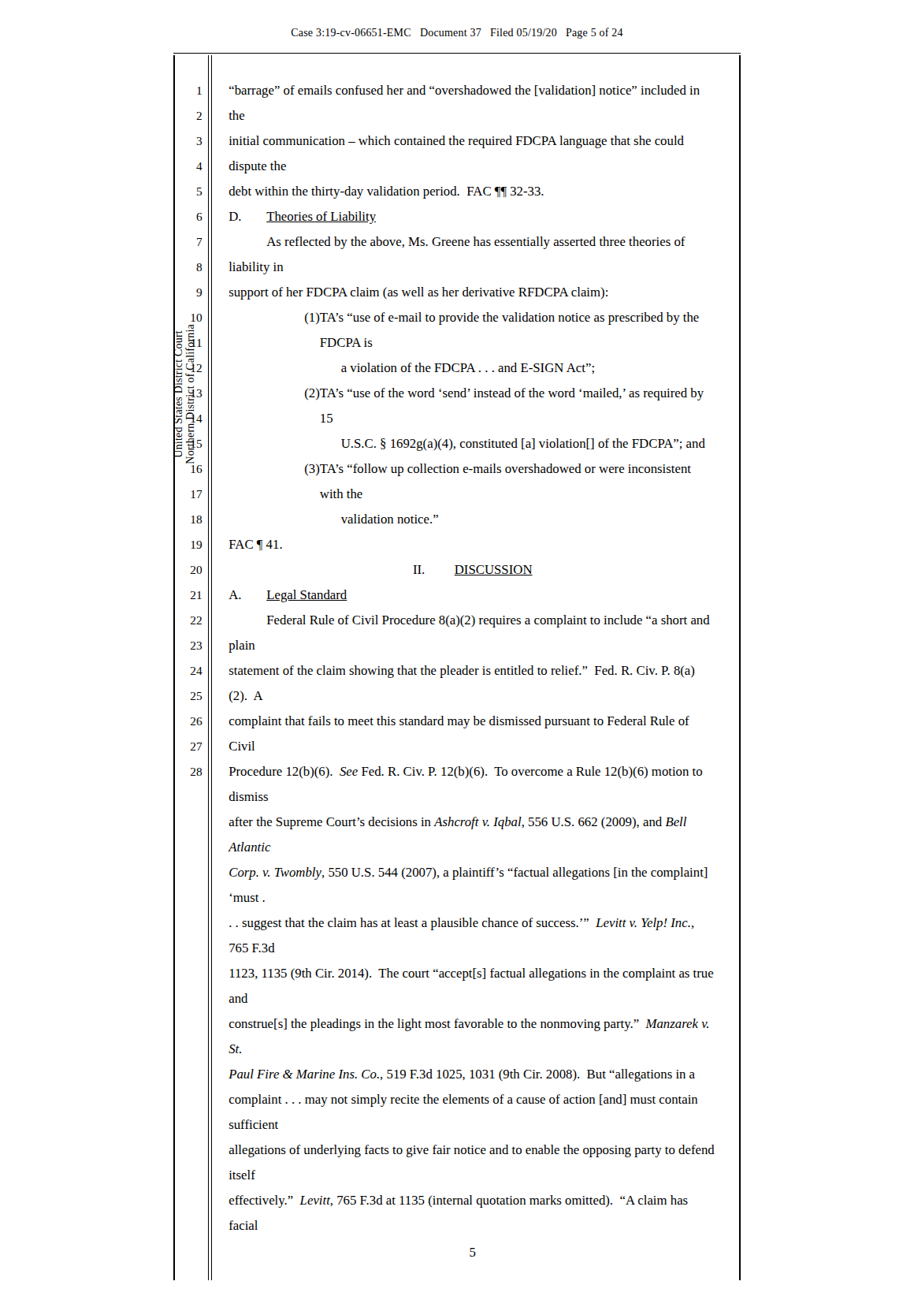Case 3:19-cv-06651-EMC Document 37 Filed 05/19/20 Page 5 of 24
United States District Court
Northern District of California
1
2
3
4
5
6
7
8
9
10
11
12
13
14
15
16
17
18
19
20
21
22
23
24
25
26
27
28
“barrage” of emails confused her and “overshadowed the [validation] notice” included in the
initial communication – which contained the required FDCPA language that she could dispute the
debt within the thirty-day validation period. FAC ¶¶ 32-33.
D. Theories of Liability
As reflected by the above, Ms. Greene has essentially asserted three theories of liability in
support of her FDCPA claim (as well as her derivative RFDCPA claim):
(1)
TA’s “use of e-mail to provide the validation notice as prescribed by the FDCPA isa violation of the FDCPA . . . and E-SIGN Act”;
(2)
TA’s “use of the word ‘send’ instead of the word ‘mailed,’ as required by 15U.S.C. § 1692g(a)(4), constituted [a] violation[] of the FDCPA”; and
(3)
TA’s “follow up collection e-mails overshadowed or were inconsistent with thevalidation notice.”
FAC ¶ 41.
II. DISCUSSION
A. Legal Standard
Federal Rule of Civil Procedure 8(a)(2) requires a complaint to include “a short and plain
statement of the claim showing that the pleader is entitled to relief.” Fed. R. Civ. P. 8(a)(2). A
complaint that fails to meet this standard may be dismissed pursuant to Federal Rule of Civil
Procedure 12(b)(6). See Fed. R. Civ. P. 12(b)(6). To overcome a Rule 12(b)(6) motion to dismiss
after the Supreme Court’s decisions in Ashcroft v. Iqbal, 556 U.S. 662 (2009), and Bell Atlantic
Corp. v. Twombly, 550 U.S. 544 (2007), a plaintiff’s “factual allegations [in the complaint] ‘must .
. . suggest that the claim has at least a plausible chance of success.’” Levitt v. Yelp! Inc., 765 F.3d
1123, 1135 (9th Cir. 2014). The court “accept[s] factual allegations in the complaint as true and
construe[s] the pleadings in the light most favorable to the nonmoving party.” Manzarek v. St.
Paul Fire & Marine Ins. Co., 519 F.3d 1025, 1031 (9th Cir. 2008). But “allegations in a
complaint . . . may not simply recite the elements of a cause of action [and] must contain sufficient
allegations of underlying facts to give fair notice and to enable the opposing party to defend itself
effectively.” Levitt, 765 F.3d at 1135 (internal quotation marks omitted). “A claim has facial
5